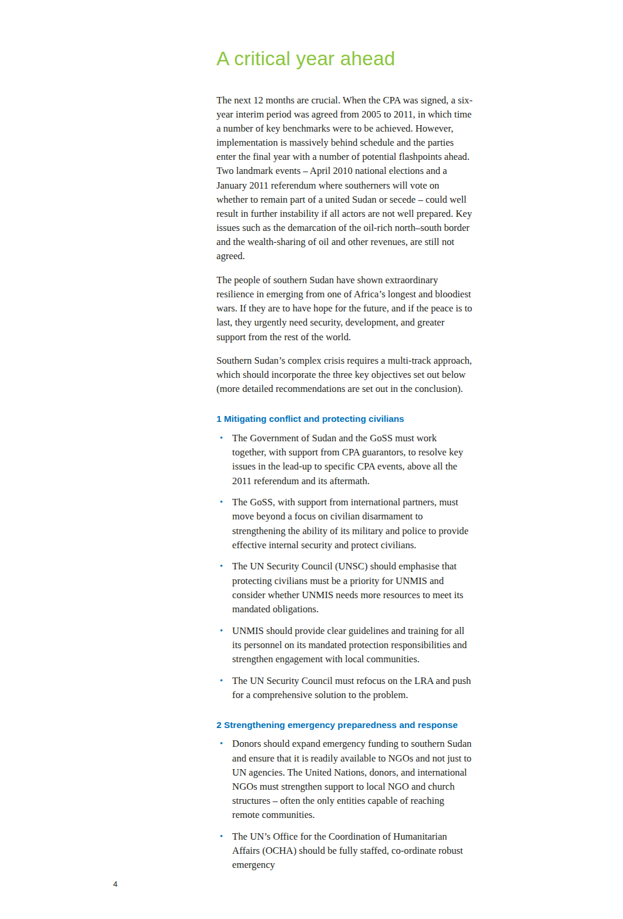A critical year ahead
The next 12 months are crucial. When the CPA was signed, a six-year interim period was agreed from 2005 to 2011, in which time a number of key benchmarks were to be achieved. However, implementation is massively behind schedule and the parties enter the final year with a number of potential flashpoints ahead. Two landmark events – April 2010 national elections and a January 2011 referendum where southerners will vote on whether to remain part of a united Sudan or secede – could well result in further instability if all actors are not well prepared. Key issues such as the demarcation of the oil-rich north–south border and the wealth-sharing of oil and other revenues, are still not agreed.
The people of southern Sudan have shown extraordinary resilience in emerging from one of Africa’s longest and bloodiest wars. If they are to have hope for the future, and if the peace is to last, they urgently need security, development, and greater support from the rest of the world.
Southern Sudan’s complex crisis requires a multi-track approach, which should incorporate the three key objectives set out below (more detailed recommendations are set out in the conclusion).
1 Mitigating conflict and protecting civilians
The Government of Sudan and the GoSS must work together, with support from CPA guarantors, to resolve key issues in the lead-up to specific CPA events, above all the 2011 referendum and its aftermath.
The GoSS, with support from international partners, must move beyond a focus on civilian disarmament to strengthening the ability of its military and police to provide effective internal security and protect civilians.
The UN Security Council (UNSC) should emphasise that protecting civilians must be a priority for UNMIS and consider whether UNMIS needs more resources to meet its mandated obligations.
UNMIS should provide clear guidelines and training for all its personnel on its mandated protection responsibilities and strengthen engagement with local communities.
The UN Security Council must refocus on the LRA and push for a comprehensive solution to the problem.
2 Strengthening emergency preparedness and response
Donors should expand emergency funding to southern Sudan and ensure that it is readily available to NGOs and not just to UN agencies. The United Nations, donors, and international NGOs must strengthen support to local NGO and church structures – often the only entities capable of reaching remote communities.
The UN’s Office for the Coordination of Humanitarian Affairs (OCHA) should be fully staffed, co-ordinate robust emergency
4